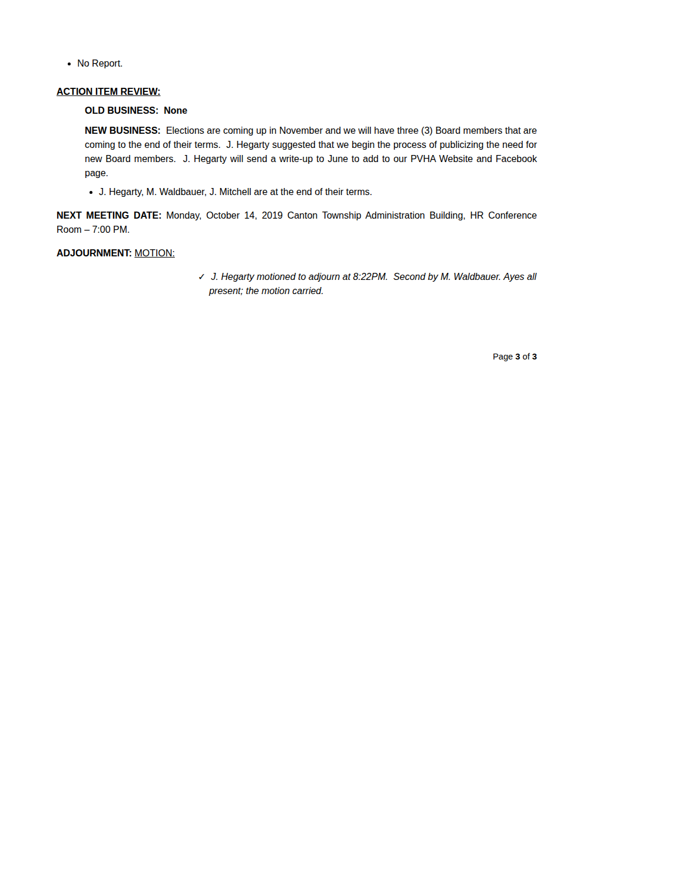No Report.
ACTION ITEM REVIEW:
OLD BUSINESS: None
NEW BUSINESS: Elections are coming up in November and we will have three (3) Board members that are coming to the end of their terms. J. Hegarty suggested that we begin the process of publicizing the need for new Board members. J. Hegarty will send a write-up to June to add to our PVHA Website and Facebook page.
J. Hegarty, M. Waldbauer, J. Mitchell are at the end of their terms.
NEXT MEETING DATE: Monday, October 14, 2019 Canton Township Administration Building, HR Conference Room – 7:00 PM.
ADJOURNMENT: MOTION:
✓J. Hegarty motioned to adjourn at 8:22PM. Second by M. Waldbauer. Ayes all present; the motion carried.
Page 3 of 3